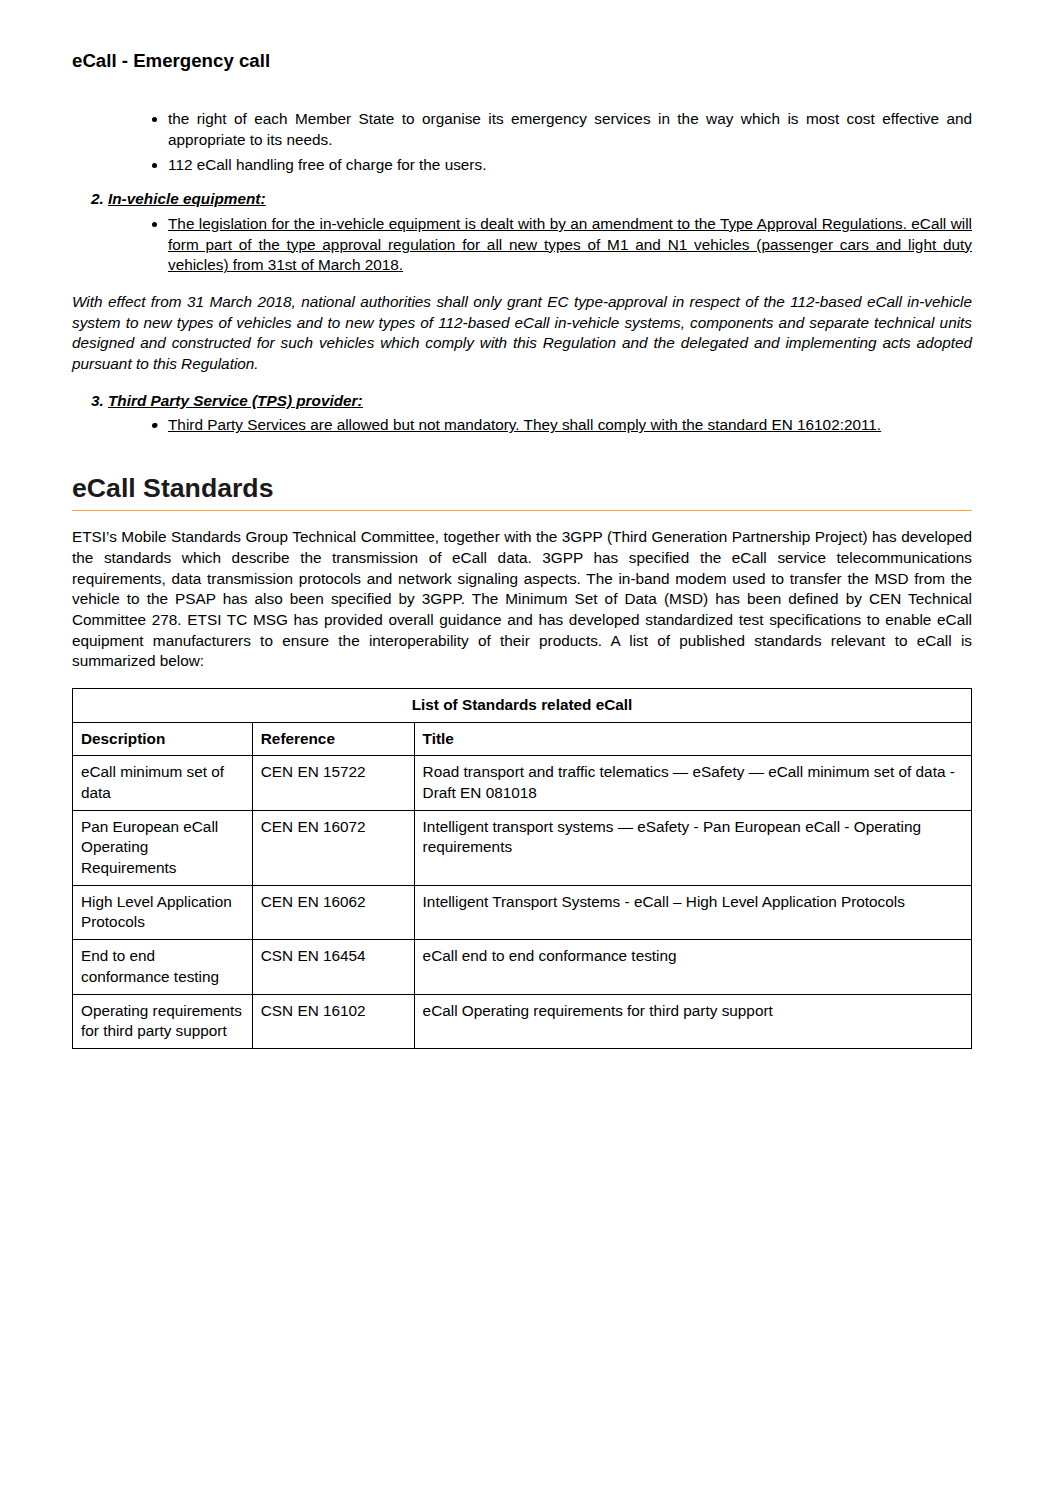eCall - Emergency call
the right of each Member State to organise its emergency services in the way which is most cost effective and appropriate to its needs.
112 eCall handling free of charge for the users.
In-vehicle equipment:
The legislation for the in-vehicle equipment is dealt with by an amendment to the Type Approval Regulations. eCall will form part of the type approval regulation for all new types of M1 and N1 vehicles (passenger cars and light duty vehicles) from 31st of March 2018.
With effect from 31 March 2018, national authorities shall only grant EC type-approval in respect of the 112-based eCall in-vehicle system to new types of vehicles and to new types of 112-based eCall in-vehicle systems, components and separate technical units designed and constructed for such vehicles which comply with this Regulation and the delegated and implementing acts adopted pursuant to this Regulation.
Third Party Service (TPS) provider:
Third Party Services are allowed but not mandatory. They shall comply with the standard EN 16102:2011.
eCall Standards
ETSI’s Mobile Standards Group Technical Committee, together with the 3GPP (Third Generation Partnership Project) has developed the standards which describe the transmission of eCall data. 3GPP has specified the eCall service telecommunications requirements, data transmission protocols and network signaling aspects. The in-band modem used to transfer the MSD from the vehicle to the PSAP has also been specified by 3GPP. The Minimum Set of Data (MSD) has been defined by CEN Technical Committee 278. ETSI TC MSG has provided overall guidance and has developed standardized test specifications to enable eCall equipment manufacturers to ensure the interoperability of their products. A list of published standards relevant to eCall is summarized below:
List of Standards related eCall
| Description | Reference | Title |
| --- | --- | --- |
| eCall minimum set of data | CEN EN 15722 | Road transport and traffic telematics — eSafety — eCall minimum set of data - Draft EN 081018 |
| Pan European eCall Operating Requirements | CEN EN 16072 | Intelligent transport systems — eSafety - Pan European eCall - Operating requirements |
| High Level Application Protocols | CEN EN 16062 | Intelligent Transport Systems - eCall – High Level Application Protocols |
| End to end conformance testing | CSN EN 16454 | eCall end to end conformance testing |
| Operating requirements for third party support | CSN EN 16102 | eCall Operating requirements for third party support |